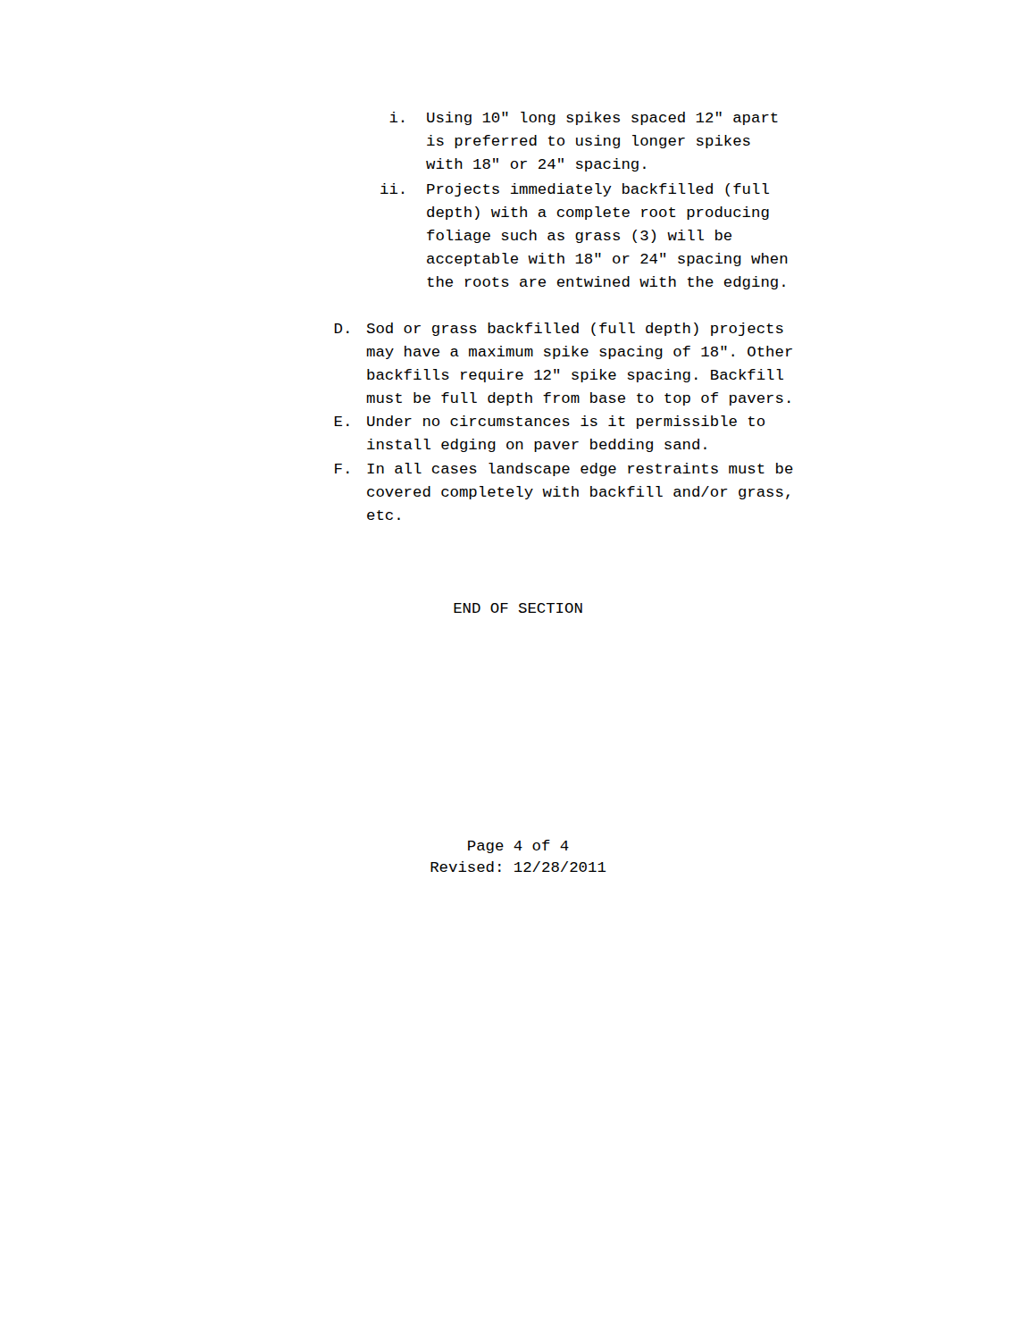i. Using 10" long spikes spaced 12" apart is preferred to using longer spikes with 18" or 24" spacing.
ii. Projects immediately backfilled (full depth) with a complete root producing foliage such as grass (3) will be acceptable with 18" or 24" spacing when the roots are entwined with the edging.
D. Sod or grass backfilled (full depth) projects may have a maximum spike spacing of 18". Other backfills require 12" spike spacing. Backfill must be full depth from base to top of pavers.
E. Under no circumstances is it permissible to install edging on paver bedding sand.
F. In all cases landscape edge restraints must be covered completely with backfill and/or grass, etc.
END OF SECTION
Page 4 of 4
Revised: 12/28/2011